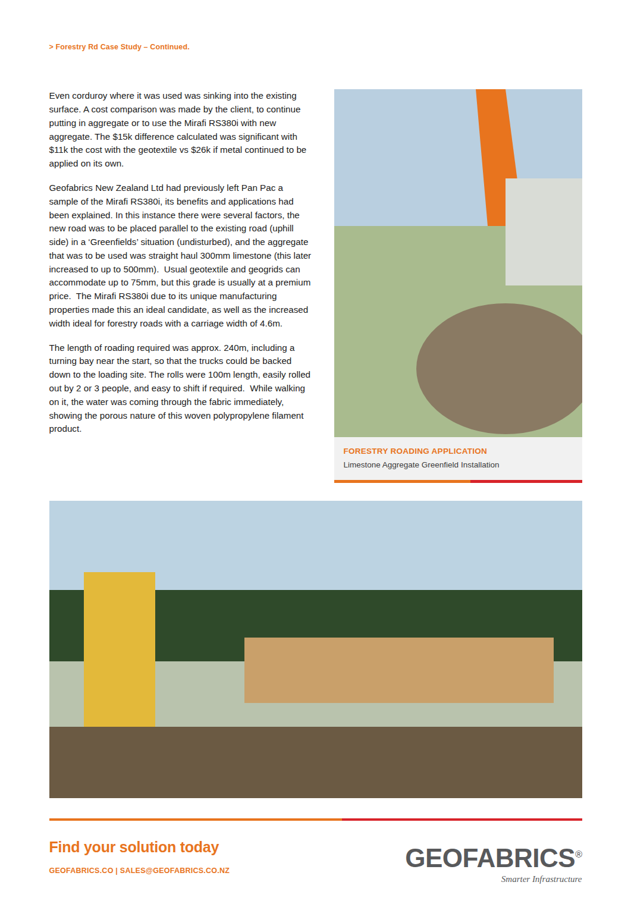> Forestry Rd Case Study – Continued.
Even corduroy where it was used was sinking into the existing surface. A cost comparison was made by the client, to continue putting in aggregate or to use the Mirafi RS380i with new aggregate. The $15k difference calculated was significant with $11k the cost with the geotextile vs $26k if metal continued to be applied on its own.
Geofabrics New Zealand Ltd had previously left Pan Pac a sample of the Mirafi RS380i, its benefits and applications had been explained. In this instance there were several factors, the new road was to be placed parallel to the existing road (uphill side) in a ‘Greenfields’ situation (undisturbed), and the aggregate that was to be used was straight haul 300mm limestone (this later increased to up to 500mm). Usual geotextile and geogrids can accommodate up to 75mm, but this grade is usually at a premium price. The Mirafi RS380i due to its unique manufacturing properties made this an ideal candidate, as well as the increased width ideal for forestry roads with a carriage width of 4.6m.
The length of roading required was approx. 240m, including a turning bay near the start, so that the trucks could be backed down to the loading site. The rolls were 100m length, easily rolled out by 2 or 3 people, and easy to shift if required. While walking on it, the water was coming through the fabric immediately, showing the porous nature of this woven polypropylene filament product.
Forestry Roading Application
Limestone Aggregate Greenfield Installation
Find your solution today
GEOFABRICS.CO | SALES@GEOFABRICS.CO.NZ
GEOFABRICS®
Smarter Infrastructure